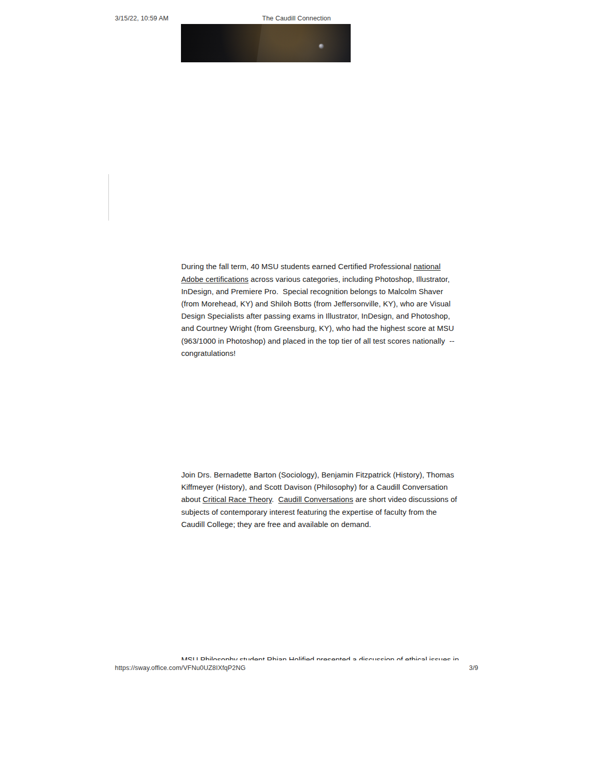3/15/22, 10:59 AM
The Caudill Connection
During the fall term, 40 MSU students earned Certified Professional national Adobe certifications across various categories, including Photoshop, Illustrator, InDesign, and Premiere Pro. Special recognition belongs to Malcolm Shaver (from Morehead, KY) and Shiloh Botts (from Jeffersonville, KY), who are Visual Design Specialists after passing exams in Illustrator, InDesign, and Photoshop, and Courtney Wright (from Greensburg, KY), who had the highest score at MSU (963/1000 in Photoshop) and placed in the top tier of all test scores nationally -- congratulations!
Join Drs. Bernadette Barton (Sociology), Benjamin Fitzpatrick (History), Thomas Kiffmeyer (History), and Scott Davison (Philosophy) for a Caudill Conversation about Critical Race Theory. Caudill Conversations are short video discussions of subjects of contemporary interest featuring the expertise of faculty from the Caudill College; they are free and available on demand.
MSU Philosophy student Rhian Holified presented a discussion of ethical issues in
https://sway.office.com/VFNu0UZ8IXfqP2NG
3/9